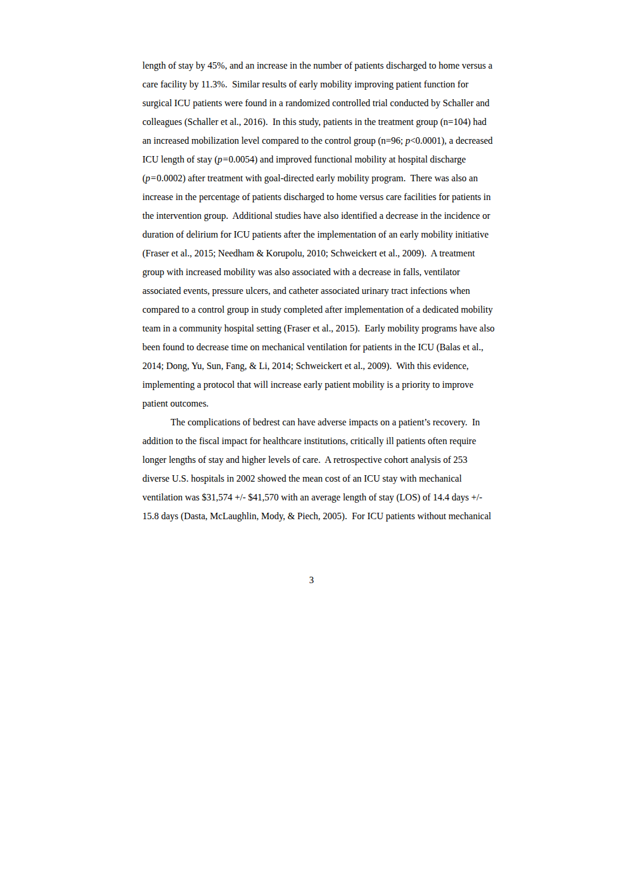length of stay by 45%, and an increase in the number of patients discharged to home versus a care facility by 11.3%. Similar results of early mobility improving patient function for surgical ICU patients were found in a randomized controlled trial conducted by Schaller and colleagues (Schaller et al., 2016). In this study, patients in the treatment group (n=104) had an increased mobilization level compared to the control group (n=96; p<0.0001), a decreased ICU length of stay (p=0.0054) and improved functional mobility at hospital discharge (p=0.0002) after treatment with goal-directed early mobility program. There was also an increase in the percentage of patients discharged to home versus care facilities for patients in the intervention group. Additional studies have also identified a decrease in the incidence or duration of delirium for ICU patients after the implementation of an early mobility initiative (Fraser et al., 2015; Needham & Korupolu, 2010; Schweickert et al., 2009). A treatment group with increased mobility was also associated with a decrease in falls, ventilator associated events, pressure ulcers, and catheter associated urinary tract infections when compared to a control group in study completed after implementation of a dedicated mobility team in a community hospital setting (Fraser et al., 2015). Early mobility programs have also been found to decrease time on mechanical ventilation for patients in the ICU (Balas et al., 2014; Dong, Yu, Sun, Fang, & Li, 2014; Schweickert et al., 2009). With this evidence, implementing a protocol that will increase early patient mobility is a priority to improve patient outcomes.
The complications of bedrest can have adverse impacts on a patient’s recovery. In addition to the fiscal impact for healthcare institutions, critically ill patients often require longer lengths of stay and higher levels of care. A retrospective cohort analysis of 253 diverse U.S. hospitals in 2002 showed the mean cost of an ICU stay with mechanical ventilation was $31,574 +/- $41,570 with an average length of stay (LOS) of 14.4 days +/- 15.8 days (Dasta, McLaughlin, Mody, & Piech, 2005). For ICU patients without mechanical
3